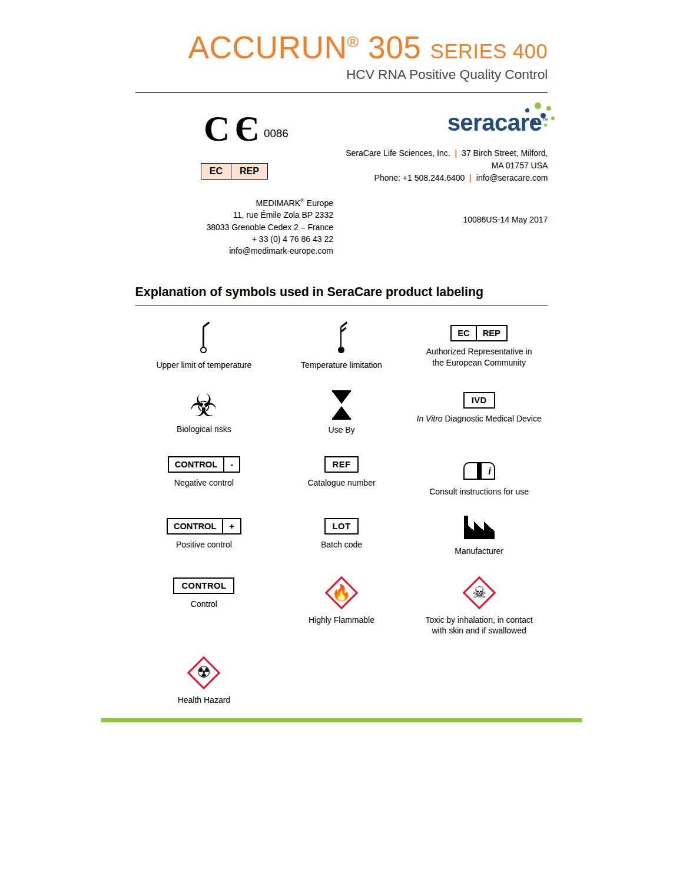ACCURUN® 305 SERIES 400
HCV RNA Positive Quality Control
C Є
0086
EC REP
MEDIMARK® Europe
11, rue Émile Zola BP 2332
38033 Grenoble Cedex 2 – France
+ 33 (0) 4 76 86 43 22
info@medimark-europe.com
seracare™
SeraCare Life Sciences, Inc. | 37 Birch Street, Milford, MA 01757 USA
Phone: +1 508.244.6400 | info@seracare.com
10086US-14 May 2017
Explanation of symbols used in SeraCare product labeling
| Upper limit of temperature | Temperature limitation | EC REP Authorized Representative in the European Community |
| ☣ Biological risks | Use By | IVD In Vitro Diagnostic Medical Device |
| CONTROL - Negative control | REF Catalogue number | i Consult instructions for use |
| CONTROL + Positive control | LOT Batch code | Manufacturer |
| CONTROL Control | 🔥 Highly Flammable | ☠ Toxic by inhalation, in contact with skin and if swallowed |
| ☢ Health Hazard | | |